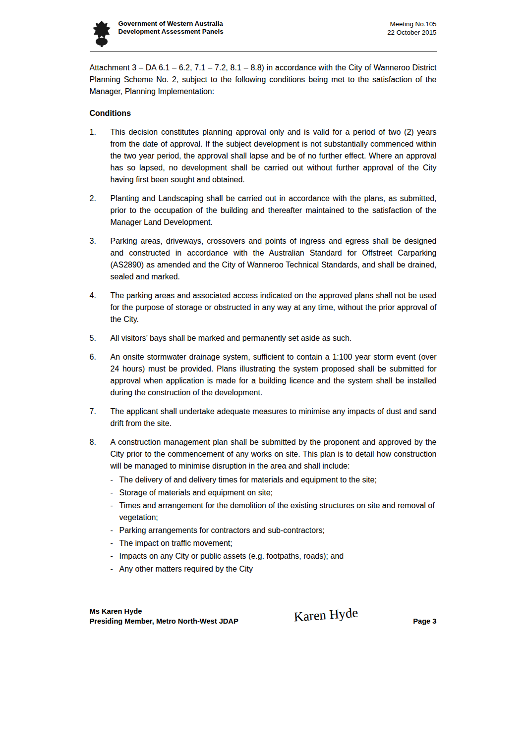Government of Western Australia
Development Assessment Panels
Meeting No.105
22 October 2015
Attachment 3 – DA 6.1 – 6.2, 7.1 – 7.2, 8.1 – 8.8) in accordance with the City of Wanneroo District Planning Scheme No. 2, subject to the following conditions being met to the satisfaction of the Manager, Planning Implementation:
Conditions
This decision constitutes planning approval only and is valid for a period of two (2) years from the date of approval. If the subject development is not substantially commenced within the two year period, the approval shall lapse and be of no further effect. Where an approval has so lapsed, no development shall be carried out without further approval of the City having first been sought and obtained.
Planting and Landscaping shall be carried out in accordance with the plans, as submitted, prior to the occupation of the building and thereafter maintained to the satisfaction of the Manager Land Development.
Parking areas, driveways, crossovers and points of ingress and egress shall be designed and constructed in accordance with the Australian Standard for Offstreet Carparking (AS2890) as amended and the City of Wanneroo Technical Standards, and shall be drained, sealed and marked.
The parking areas and associated access indicated on the approved plans shall not be used for the purpose of storage or obstructed in any way at any time, without the prior approval of the City.
All visitors’ bays shall be marked and permanently set aside as such.
An onsite stormwater drainage system, sufficient to contain a 1:100 year storm event (over 24 hours) must be provided. Plans illustrating the system proposed shall be submitted for approval when application is made for a building licence and the system shall be installed during the construction of the development.
The applicant shall undertake adequate measures to minimise any impacts of dust and sand drift from the site.
A construction management plan shall be submitted by the proponent and approved by the City prior to the commencement of any works on site. This plan is to detail how construction will be managed to minimise disruption in the area and shall include:
The delivery of and delivery times for materials and equipment to the site;
Storage of materials and equipment on site;
Times and arrangement for the demolition of the existing structures on site and removal of vegetation;
Parking arrangements for contractors and sub-contractors;
The impact on traffic movement;
Impacts on any City or public assets (e.g. footpaths, roads); and
Any other matters required by the City
Ms Karen Hyde
Presiding Member, Metro North-West JDAP
Karen Hyde
Page 3